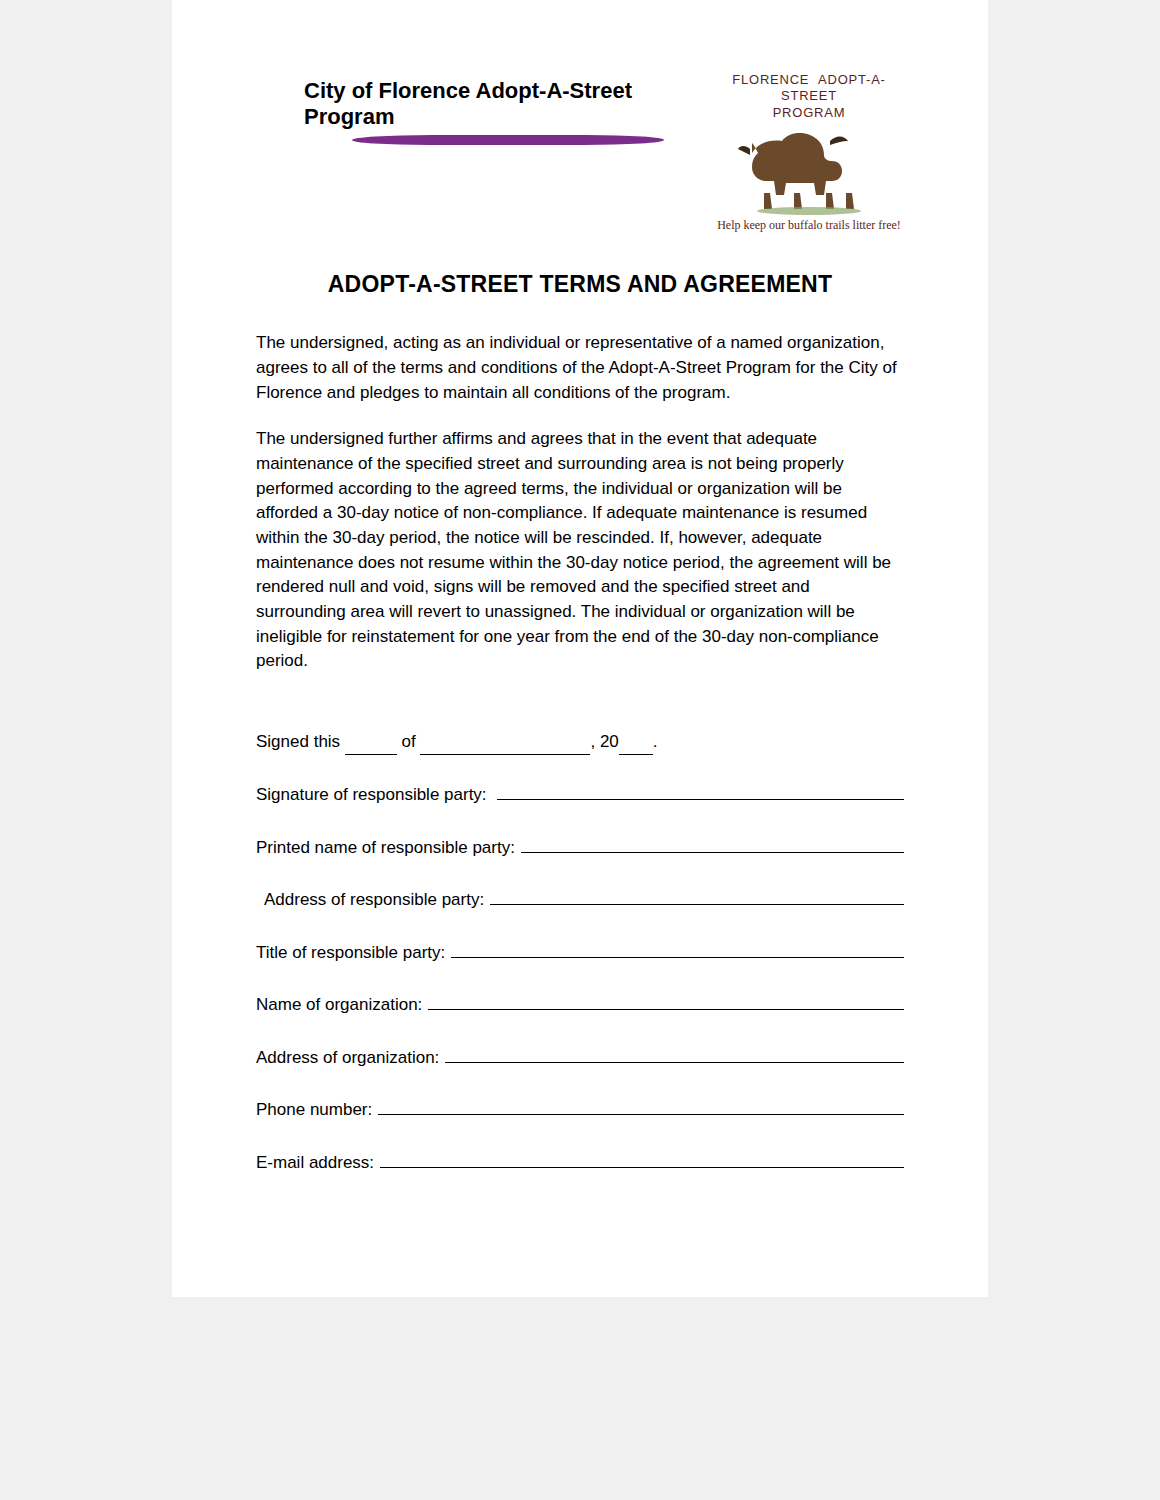City of Florence Adopt-A-Street Program
FLORENCE ADOPT-A-STREET
PROGRAM
Help keep our buffalo trails litter free!
ADOPT-A-STREET TERMS AND AGREEMENT
The undersigned, acting as an individual or representative of a named organization, agrees to all of the terms and conditions of the Adopt-A-Street Program for the City of Florence and pledges to maintain all conditions of the program.
The undersigned further affirms and agrees that in the event that adequate maintenance of the specified street and surrounding area is not being properly performed according to the agreed terms, the individual or organization will be afforded a 30-day notice of non-compliance. If adequate maintenance is resumed within the 30-day period, the notice will be rescinded. If, however, adequate maintenance does not resume within the 30-day notice period, the agreement will be rendered null and void, signs will be removed and the specified street and surrounding area will revert to unassigned. The individual or organization will be ineligible for reinstatement for one year from the end of the 30-day non-compliance period.
Signed this of , 20 .
Signature of responsible party:
Printed name of responsible party:
Address of responsible party:
Title of responsible party:
Name of organization:
Address of organization:
Phone number:
E-mail address: